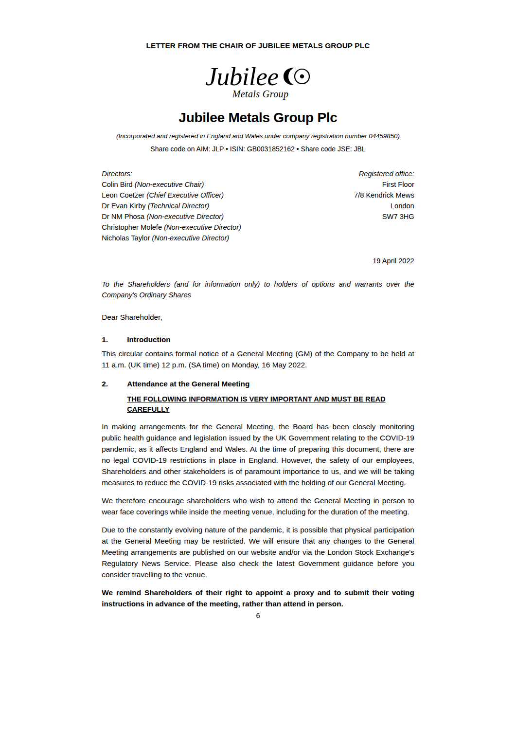LETTER FROM THE CHAIR OF JUBILEE METALS GROUP PLC
Jubilee
Metals Group
Jubilee Metals Group Plc
(Incorporated and registered in England and Wales under company registration number 04459850)
Share code on AIM: JLP • ISIN: GB0031852162 • Share code JSE: JBL
| Directors: | Registered office: |
| Colin Bird (Non-executive Chair) | First Floor |
| Leon Coetzer (Chief Executive Officer) | 7/8 Kendrick Mews |
| Dr Evan Kirby (Technical Director) | London |
| Dr NM Phosa (Non-executive Director) | SW7 3HG |
| Christopher Molefe (Non-executive Director) | |
| Nicholas Taylor (Non-executive Director) | |
19 April 2022
To the Shareholders (and for information only) to holders of options and warrants over the Company's Ordinary Shares
Dear Shareholder,
1. Introduction
This circular contains formal notice of a General Meeting (GM) of the Company to be held at 11 a.m. (UK time) 12 p.m. (SA time) on Monday, 16 May 2022.
2. Attendance at the General Meeting
THE FOLLOWING INFORMATION IS VERY IMPORTANT AND MUST BE READ CAREFULLY
In making arrangements for the General Meeting, the Board has been closely monitoring public health guidance and legislation issued by the UK Government relating to the COVID-19 pandemic, as it affects England and Wales. At the time of preparing this document, there are no legal COVID-19 restrictions in place in England. However, the safety of our employees, Shareholders and other stakeholders is of paramount importance to us, and we will be taking measures to reduce the COVID-19 risks associated with the holding of our General Meeting.
We therefore encourage shareholders who wish to attend the General Meeting in person to wear face coverings while inside the meeting venue, including for the duration of the meeting.
Due to the constantly evolving nature of the pandemic, it is possible that physical participation at the General Meeting may be restricted. We will ensure that any changes to the General Meeting arrangements are published on our website and/or via the London Stock Exchange's Regulatory News Service. Please also check the latest Government guidance before you consider travelling to the venue.
We remind Shareholders of their right to appoint a proxy and to submit their voting instructions in advance of the meeting, rather than attend in person.
6